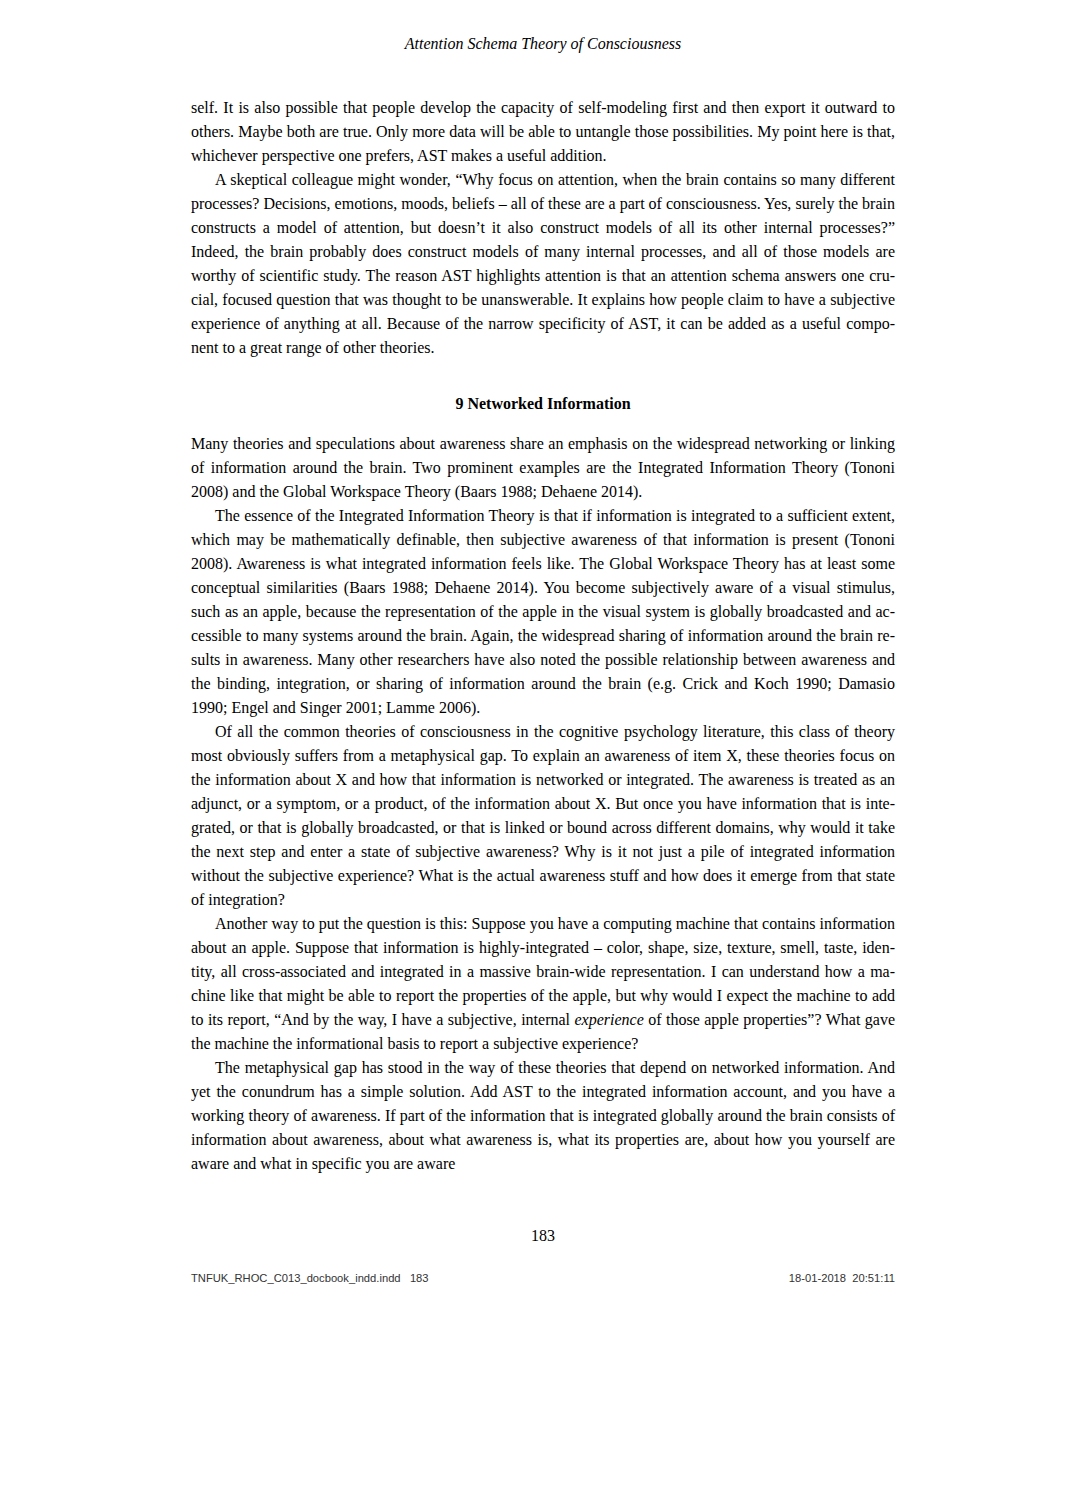Attention Schema Theory of Consciousness
self. It is also possible that people develop the capacity of self-modeling first and then export it outward to others. Maybe both are true. Only more data will be able to untangle those possibilities. My point here is that, whichever perspective one prefers, AST makes a useful addition.
A skeptical colleague might wonder, “Why focus on attention, when the brain contains so many different processes? Decisions, emotions, moods, beliefs – all of these are a part of consciousness. Yes, surely the brain constructs a model of attention, but doesn’t it also construct models of all its other internal processes?” Indeed, the brain probably does construct models of many internal processes, and all of those models are worthy of scientific study. The reason AST highlights attention is that an attention schema answers one crucial, focused question that was thought to be unanswerable. It explains how people claim to have a subjective experience of anything at all. Because of the narrow specificity of AST, it can be added as a useful component to a great range of other theories.
9 Networked Information
Many theories and speculations about awareness share an emphasis on the widespread networking or linking of information around the brain. Two prominent examples are the Integrated Information Theory (Tononi 2008) and the Global Workspace Theory (Baars 1988; Dehaene 2014).
The essence of the Integrated Information Theory is that if information is integrated to a sufficient extent, which may be mathematically definable, then subjective awareness of that information is present (Tononi 2008). Awareness is what integrated information feels like. The Global Workspace Theory has at least some conceptual similarities (Baars 1988; Dehaene 2014). You become subjectively aware of a visual stimulus, such as an apple, because the representation of the apple in the visual system is globally broadcasted and accessible to many systems around the brain. Again, the widespread sharing of information around the brain results in awareness. Many other researchers have also noted the possible relationship between awareness and the binding, integration, or sharing of information around the brain (e.g. Crick and Koch 1990; Damasio 1990; Engel and Singer 2001; Lamme 2006).
Of all the common theories of consciousness in the cognitive psychology literature, this class of theory most obviously suffers from a metaphysical gap. To explain an awareness of item X, these theories focus on the information about X and how that information is networked or integrated. The awareness is treated as an adjunct, or a symptom, or a product, of the information about X. But once you have information that is integrated, or that is globally broadcasted, or that is linked or bound across different domains, why would it take the next step and enter a state of subjective awareness? Why is it not just a pile of integrated information without the subjective experience? What is the actual awareness stuff and how does it emerge from that state of integration?
Another way to put the question is this: Suppose you have a computing machine that contains information about an apple. Suppose that information is highly-integrated – color, shape, size, texture, smell, taste, identity, all cross-associated and integrated in a massive brain-wide representation. I can understand how a machine like that might be able to report the properties of the apple, but why would I expect the machine to add to its report, “And by the way, I have a subjective, internal experience of those apple properties”? What gave the machine the informational basis to report a subjective experience?
The metaphysical gap has stood in the way of these theories that depend on networked information. And yet the conundrum has a simple solution. Add AST to the integrated information account, and you have a working theory of awareness. If part of the information that is integrated globally around the brain consists of information about awareness, about what awareness is, what its properties are, about how you yourself are aware and what in specific you are aware
183
TNFUK_RHOC_C013_docbook_indd.indd 183 18-01-2018 20:51:11